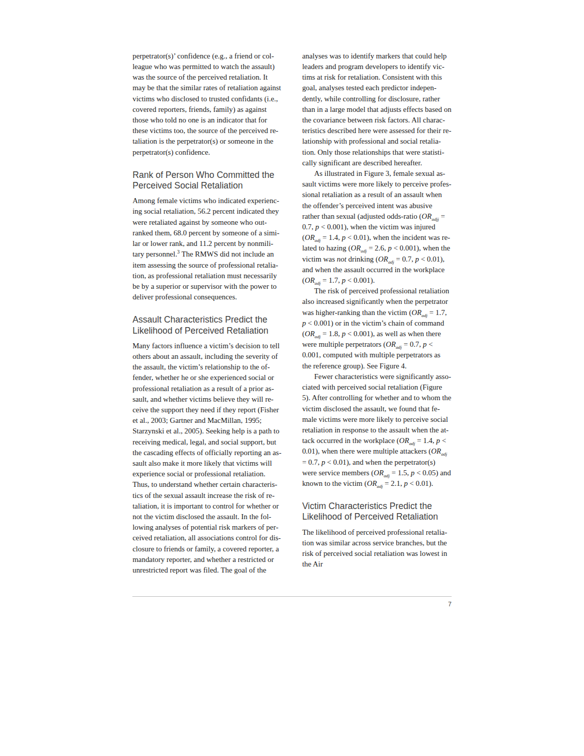perpetrator(s)’ confidence (e.g., a friend or colleague who was permitted to watch the assault) was the source of the perceived retaliation. It may be that the similar rates of retaliation against victims who disclosed to trusted confidants (i.e., covered reporters, friends, family) as against those who told no one is an indicator that for these victims too, the source of the perceived retaliation is the perpetrator(s) or someone in the perpetrator(s) confidence.
Rank of Person Who Committed the Perceived Social Retaliation
Among female victims who indicated experiencing social retaliation, 56.2 percent indicated they were retaliated against by someone who outranked them, 68.0 percent by someone of a similar or lower rank, and 11.2 percent by nonmilitary personnel.3 The RMWS did not include an item assessing the source of professional retaliation, as professional retaliation must necessarily be by a superior or supervisor with the power to deliver professional consequences.
Assault Characteristics Predict the Likelihood of Perceived Retaliation
Many factors influence a victim’s decision to tell others about an assault, including the severity of the assault, the victim’s relationship to the offender, whether he or she experienced social or professional retaliation as a result of a prior assault, and whether victims believe they will receive the support they need if they report (Fisher et al., 2003; Gartner and MacMillan, 1995; Starzynski et al., 2005). Seeking help is a path to receiving medical, legal, and social support, but the cascading effects of officially reporting an assault also make it more likely that victims will experience social or professional retaliation. Thus, to understand whether certain characteristics of the sexual assault increase the risk of retaliation, it is important to control for whether or not the victim disclosed the assault. In the following analyses of potential risk markers of perceived retaliation, all associations control for disclosure to friends or family, a covered reporter, a mandatory reporter, and whether a restricted or unrestricted report was filed. The goal of the analyses was to identify markers that could help leaders and program developers to identify victims at risk for retaliation. Consistent with this goal, analyses tested each predictor independently, while controlling for disclosure, rather than in a large model that adjusts effects based on the covariance between risk factors. All characteristics described here were assessed for their relationship with professional and social retaliation. Only those relationships that were statistically significant are described hereafter.
As illustrated in Figure 3, female sexual assault victims were more likely to perceive professional retaliation as a result of an assault when the offender’s perceived intent was abusive rather than sexual (adjusted odds-ratio (OR adjj = 0.7, p < 0.001), when the victim was injured (OR adj = 1.4, p < 0.01), when the incident was related to hazing (OR adj = 2.6, p < 0.001), when the victim was not drinking (OR adj = 0.7, p < 0.01), and when the assault occurred in the workplace (OR adj = 1.7, p < 0.001).
The risk of perceived professional retaliation also increased significantly when the perpetrator was higher-ranking than the victim (OR adj = 1.7, p < 0.001) or in the victim’s chain of command (OR adj = 1.8, p < 0.001), as well as when there were multiple perpetrators (OR adj = 0.7, p < 0.001, computed with multiple perpetrators as the reference group). See Figure 4.
Fewer characteristics were significantly associated with perceived social retaliation (Figure 5). After controlling for whether and to whom the victim disclosed the assault, we found that female victims were more likely to perceive social retaliation in response to the assault when the attack occurred in the workplace (OR adj = 1.4, p < 0.01), when there were multiple attackers (OR adj = 0.7, p < 0.01), and when the perpetrator(s) were service members (OR adj = 1.5, p < 0.05) and known to the victim (OR adj = 2.1, p < 0.01).
Victim Characteristics Predict the Likelihood of Perceived Retaliation
The likelihood of perceived professional retaliation was similar across service branches, but the risk of perceived social retaliation was lowest in the Air
7